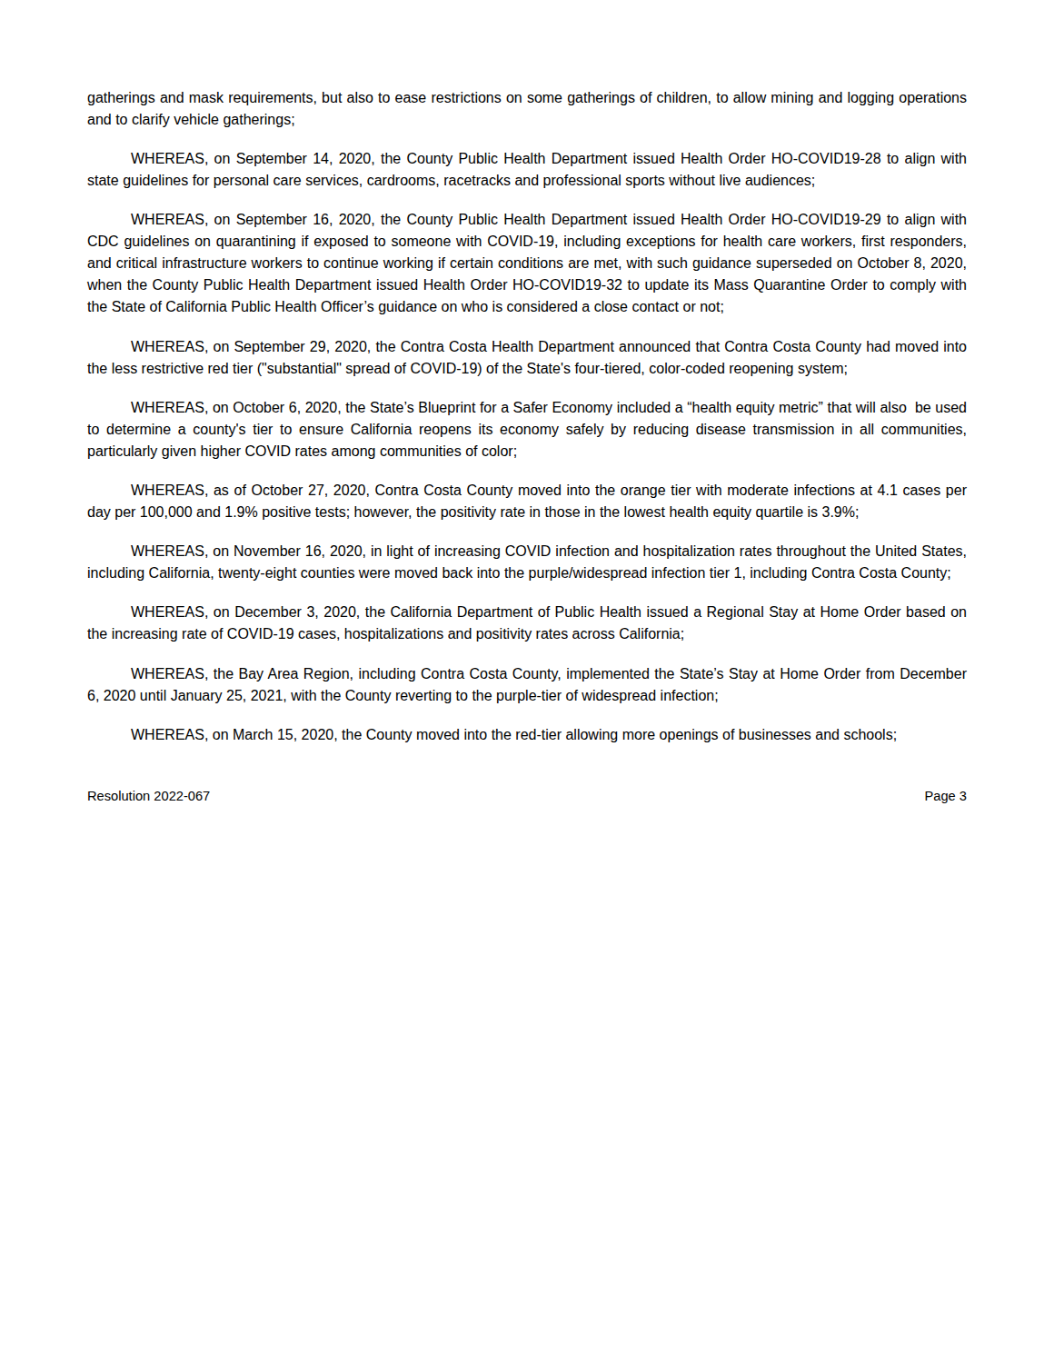gatherings and mask requirements, but also to ease restrictions on some gatherings of children, to allow mining and logging operations and to clarify vehicle gatherings;
WHEREAS, on September 14, 2020, the County Public Health Department issued Health Order HO-COVID19-28 to align with state guidelines for personal care services, cardrooms, racetracks and professional sports without live audiences;
WHEREAS, on September 16, 2020, the County Public Health Department issued Health Order HO-COVID19-29 to align with CDC guidelines on quarantining if exposed to someone with COVID-19, including exceptions for health care workers, first responders, and critical infrastructure workers to continue working if certain conditions are met, with such guidance superseded on October 8, 2020, when the County Public Health Department issued Health Order HO-COVID19-32 to update its Mass Quarantine Order to comply with the State of California Public Health Officer’s guidance on who is considered a close contact or not;
WHEREAS, on September 29, 2020, the Contra Costa Health Department announced that Contra Costa County had moved into the less restrictive red tier ("substantial" spread of COVID-19) of the State's four-tiered, color-coded reopening system;
WHEREAS, on October 6, 2020, the State’s Blueprint for a Safer Economy included a “health equity metric” that will also be used to determine a county's tier to ensure California reopens its economy safely by reducing disease transmission in all communities, particularly given higher COVID rates among communities of color;
WHEREAS, as of October 27, 2020, Contra Costa County moved into the orange tier with moderate infections at 4.1 cases per day per 100,000 and 1.9% positive tests; however, the positivity rate in those in the lowest health equity quartile is 3.9%;
WHEREAS, on November 16, 2020, in light of increasing COVID infection and hospitalization rates throughout the United States, including California, twenty-eight counties were moved back into the purple/widespread infection tier 1, including Contra Costa County;
WHEREAS, on December 3, 2020, the California Department of Public Health issued a Regional Stay at Home Order based on the increasing rate of COVID-19 cases, hospitalizations and positivity rates across California;
WHEREAS, the Bay Area Region, including Contra Costa County, implemented the State’s Stay at Home Order from December 6, 2020 until January 25, 2021, with the County reverting to the purple-tier of widespread infection;
WHEREAS, on March 15, 2020, the County moved into the red-tier allowing more openings of businesses and schools;
Resolution 2022-067 Page 3